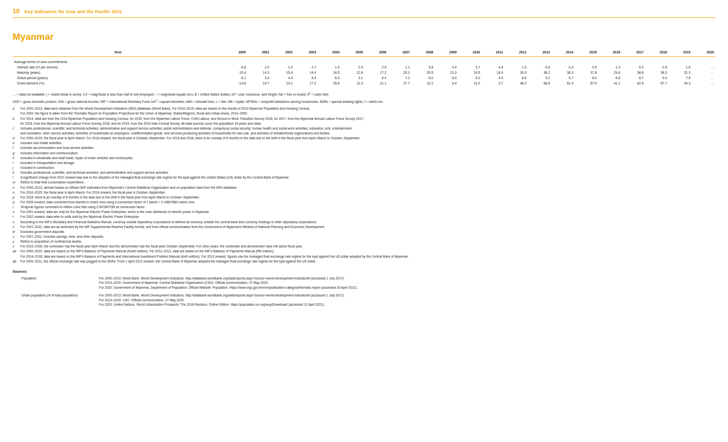10 Key Indicators for Asia and the Pacific 2021
Myanmar
| Item | 2000 | 2001 | 2002 | 2003 | 2004 | 2005 | 2006 | 2007 | 2008 | 2009 | 2010 | 2011 | 2012 | 2013 | 2014 | 2015 | 2016 | 2017 | 2018 | 2019 | 2020 |
| --- | --- | --- | --- | --- | --- | --- | --- | --- | --- | --- | --- | --- | --- | --- | --- | --- | --- | --- | --- | --- | --- |
| Average terms of new commitments | |
| Interest rate (% per annum) | 6.8 | 2.0 | 1.0 | 2.7 | 1.9 | 2.9 | 2.5 | 2.1 | 3.8 | 4.4 | 3.7 | 4.4 | 1.0 | 0.6 | 0.4 | 0.5 | 1.3 | 0.2 | 0.5 | 1.6 | … |
| Maturity (years) | 15.4 | 14.3 | 15.4 | 14.4 | 16.5 | 12.6 | 17.2 | 20.3 | 20.5 | 21.0 | 19.5 | 18.9 | 30.0 | 36.2 | 38.3 | 37.8 | 29.8 | 38.8 | 36.3 | 31.3 | … |
| Grace period (years) | 6.1 | 3.0 | 4.4 | 5.4 | 6.3 | 3.1 | 6.4 | 7.2 | 6.0 | 6.0 | 5.0 | 4.9 | 8.6 | 9.2 | 9.7 | 8.0 | 6.8 | 8.7 | 9.0 | 7.5 | … |
| Grant element (%) | -14.6 | 19.7 | 29.2 | 17.2 | 25.6 | 11.3 | 21.1 | 27.7 | 10.1 | 5.4 | 11.0 | 3.7 | 48.2 | 58.8 | 61.4 | 57.0 | 41.2 | 62.6 | 57.7 | 40.3 | … |
… = data not available; | = marks break in series; 0.0 = magnitude is less than half of unit employed; – = magnitude equals zero; $ = United States dollars; cif = cost, insurance, and freight; fob = free on board; ft3 = cubic feet;
GDP = gross domestic product; GNI = gross national income; IMF = International Monetary Fund; km2 = square kilometer; kWh = kilowatt-hour; L = liter; MK = kyats; NPISHs = nonprofit institutions serving households; SDRs = special drawing rights; t = metric ton.
aFor 2000–2013, data were obtained from the World Development Indicators (WDI) database (World Bank). For 2014–2019, data are based on the results of 2014 Myanmar Population and Housing Census.
For 2020, the figure is taken from the Thematic Report on Population Projections for the Union of Myanmar, States/Regions, Rural and Urban Areas, 2014–2050.
bFor 2014, data are from the 2014 Myanmar Population and Housing Census; for 2015, from the Myanmar Labour Force, Child Labour, and School to Work Transition Survey 2015; for 2017, from the Myanmar Annual Labour Force Survey 2017;
for 2018, from the Myanmar Annual Labour Force Survey 2018; and for 2019, from the 2019 Inter-Censal Survey. All data sources cover the population 15 years and older.
cIncludes professional, scientific, and technical activities; administrative and support service activities; public administration and defense; compulsory social security; human health and social work activities; education; arts, entertainment,
and recreation; other service activities; activities of households as employers; undifferentiated goods- and services-producing activities of households for own use; and activities of extraterritorial organizations and bodies.
dFor 2000–2015, the fiscal year is April–March. For 2016 onward, the fiscal year is October–September. For 2015 and 2016, there is an overlap of 6 months in the data due to the shift in the fiscal year from April–March to October–September.
eIncludes real estate activities.
fIncludes accommodation and food service activities.
gIncludes information and communication.
hIncluded in wholesale and retail trade; repair of motor vehicles and motorcycles.
iIncluded in transportation and storage.
jIncluded in construction.
kIncludes professional, scientific, and technical activities; and administrative and support service activities.
lA significant change from 2010 onward was due to the adoption of the managed float exchange rate regime for the kyat against the United States (US) dollar by the Central Bank of Myanmar.
mRefers to total final consumption expenditure.
nFor 2000–2013, derived based on official GDP estimates from Myanmar's Central Statistical Organization and on population data from the WDI database.
oFor 2010–2015, the fiscal year is April–March. For 2016 onward, the fiscal year is October–September.
pFor 2018, there is an overlap of 6 months in the data due to the shift in the fiscal year from April–March to October–September.
qFor 2009 onward, data converted from barrels to metric tons using a conversion factor of 1 barrel = 0.15897882 metric tons.
rTerajoule figures converted to million cubic feet using 0.947867299 as conversion factor.
sFor 2001 onward, data are only for the Myanmar Electric Power Enterprise, which is the main distributor of electric power in Myanmar.
tFor 2002 onward, data refer to units sold by the Myanmar Electric Power Enterprise.
uAccording to the IMF's Monetary and Financial Statistics Manual, currency outside depository corporations is defined as currency outside the central bank less currency holdings of other depository corporations.
vFor 2007–2011, data are as amended by the IMF Supplemental Reserve Facility format, and from official communication from the Government of Myanmar's Ministry of National Planning and Economic Development.
wExcludes government deposits.
xFor 2007–2011, includes savings, time, and other deposits.
yRefers to acquisition of nonfinancial assets.
zFor 2016–2018, the numerator has the fiscal year April–March and the denominator has the fiscal year October–September. For other years, the numerator and denominator have the same fiscal year.
aa For 2000–2010, data are based on the IMF's Balance of Payments Manual (fourth edition). For 2011–2013, data are based on the IMF's Balance of Payments Manual (fifth edition).
For 2014–2018, data are based on the IMF's Balance of Payments and International Investment Position Manual (sixth edition). For 2012 onward, figures use the managed float exchange rate regime for the kyat against the US dollar adopted by the Central Bank of Myanmar.
ab For 2000–2011, the official exchange rate was pegged to the SDRs. From 1 April 2012 onward, the Central Bank of Myanmar adopted the managed float exchange rate regime for the kyat against the US dollar.
Sources:
Population
For 2000–2013: World Bank. World Development Indicators. http://databank.worldbank.org/data/reports.aspx?source=world-development-indicators# (accessed 1 July 2017).
For 2014–2019: Government of Myanmar, Central Statistical Organization (CSO). Official communication, 27 May 2020.
For 2020: Government of Myanmar, Department of Population. Official Website: Population. https://www.dop.gov.mm/en/publication-category/thematic-report (accessed 30 April 2021).
Urban population (% of total population)
For 2000–2013: World Bank. World Development Indicators. http://databank.worldbank.org/data/reports.aspx?source=world-development-indicators# (accessed 1 July 2017).
For 2014–2019: CSO. Official communication, 27 May 2020.
For 2020: United Nations. World Urbanization Prospects: The 2018 Revision, Online Edition. https://population.un.org/wup/Download/ (accessed 12 April 2021).